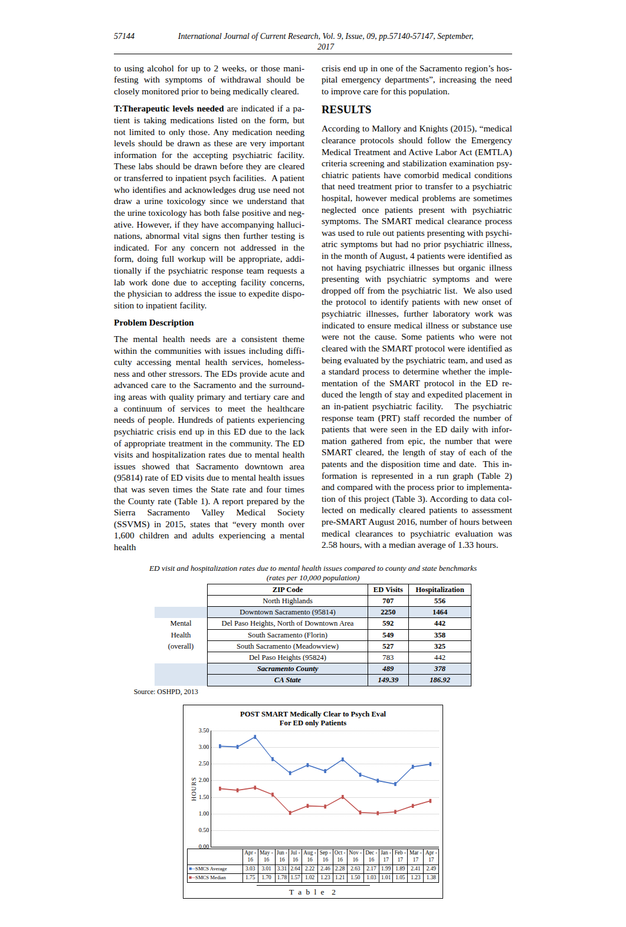57144
International Journal of Current Research, Vol. 9, Issue, 09, pp.57140-57147, September, 2017
to using alcohol for up to 2 weeks, or those manifesting with symptoms of withdrawal should be closely monitored prior to being medically cleared.
T:Therapeutic levels needed are indicated if a patient is taking medications listed on the form, but not limited to only those. Any medication needing levels should be drawn as these are very important information for the accepting psychiatric facility. These labs should be drawn before they are cleared or transferred to inpatient psych facilities. A patient who identifies and acknowledges drug use need not draw a urine toxicology since we understand that the urine toxicology has both false positive and negative. However, if they have accompanying hallucinations, abnormal vital signs then further testing is indicated. For any concern not addressed in the form, doing full workup will be appropriate, additionally if the psychiatric response team requests a lab work done due to accepting facility concerns, the physician to address the issue to expedite disposition to inpatient facility.
Problem Description
The mental health needs are a consistent theme within the communities with issues including difficulty accessing mental health services, homelessness and other stressors. The EDs provide acute and advanced care to the Sacramento and the surrounding areas with quality primary and tertiary care and a continuum of services to meet the healthcare needs of people. Hundreds of patients experiencing psychiatric crisis end up in this ED due to the lack of appropriate treatment in the community. The ED visits and hospitalization rates due to mental health issues showed that Sacramento downtown area (95814) rate of ED visits due to mental health issues that was seven times the State rate and four times the County rate (Table 1). A report prepared by the Sierra Sacramento Valley Medical Society (SSVMS) in 2015, states that “every month over 1,600 children and adults experiencing a mental health
crisis end up in one of the Sacramento region’s hospital emergency departments”, increasing the need to improve care for this population.
RESULTS
According to Mallory and Knights (2015), “medical clearance protocols should follow the Emergency Medical Treatment and Active Labor Act (EMTLA) criteria screening and stabilization examination psychiatric patients have comorbid medical conditions that need treatment prior to transfer to a psychiatric hospital, however medical problems are sometimes neglected once patients present with psychiatric symptoms. The SMART medical clearance process was used to rule out patients presenting with psychiatric symptoms but had no prior psychiatric illness, in the month of August, 4 patients were identified as not having psychiatric illnesses but organic illness presenting with psychiatric symptoms and were dropped off from the psychiatric list. We also used the protocol to identify patients with new onset of psychiatric illnesses, further laboratory work was indicated to ensure medical illness or substance use were not the cause. Some patients who were not cleared with the SMART protocol were identified as being evaluated by the psychiatric team, and used as a standard process to determine whether the implementation of the SMART protocol in the ED reduced the length of stay and expedited placement in an in-patient psychiatric facility. The psychiatric response team (PRT) staff recorded the number of patients that were seen in the ED daily with information gathered from epic, the number that were SMART cleared, the length of stay of each of the patents and the disposition time and date. This information is represented in a run graph (Table 2) and compared with the process prior to implementation of this project (Table 3). According to data collected on medically cleared patients to assessment pre-SMART August 2016, number of hours between medical clearances to psychiatric evaluation was 2.58 hours, with a median average of 1.33 hours.
ED visit and hospitalization rates due to mental health issues compared to county and state benchmarks
(rates per 10,000 population)
| | ZIP Code | ED Visits | Hospitalization |
| | North Highlands | 707 | 556 |
| | Downtown Sacramento (95814) | 2250 | 1464 |
| Mental | Del Paso Heights, North of Downtown Area | 592 | 442 |
| Health | South Sacramento (Florin) | 549 | 358 |
| (overall) | South Sacramento (Meadowview) | 527 | 325 |
| | Del Paso Heights (95824) | 783 | 442 |
| | Sacramento County | 489 | 378 |
| | CA State | 149.39 | 186.92 |
Source: OSHPD, 2013
POST SMART Medically Clear to Psych Eval
For ED only Patients
HOURS
3.50
3.00
2.50
2.00
1.50
1.00
0.50
0.00
| | Apr - 16 | May - 16 | Jun - 16 | Jul - 16 | Aug - 16 | Sep - 16 | Oct - 16 | Nov - 16 | Dec - 16 | Jan - 17 | Feb - 17 | Mar - 17 | Apr - 17 |
| ■─ SMCS Average | 3.03 | 3.01 | 3.31 | 2.64 | 2.22 | 2.46 | 2.28 | 2.63 | 2.17 | 1.99 | 1.89 | 2.41 | 2.49 |
| ■─ SMCS Median | 1.75 | 1.70 | 1.78 | 1.57 | 1.02 | 1.23 | 1.21 | 1.50 | 1.03 | 1.01 | 1.05 | 1.23 | 1.38 |
T a b l e 2